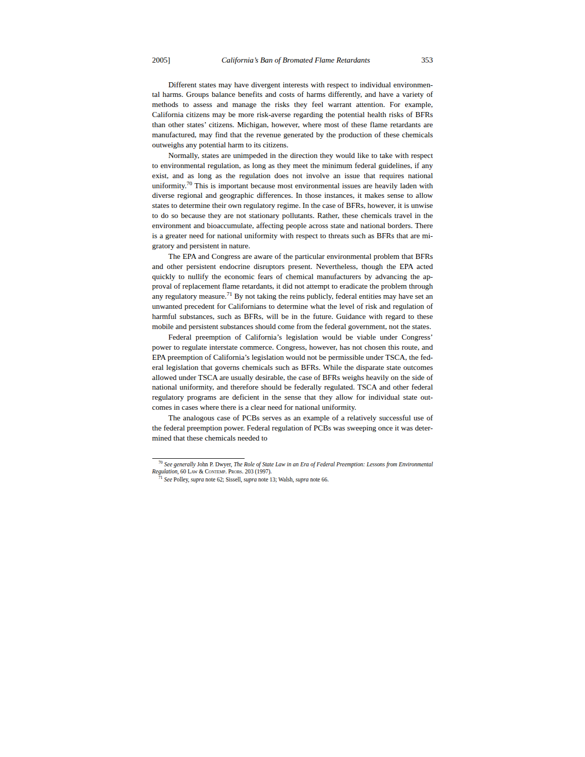2005] California’s Ban of Bromated Flame Retardants 353
Different states may have divergent interests with respect to individual environmental harms. Groups balance benefits and costs of harms differently, and have a variety of methods to assess and manage the risks they feel warrant attention. For example, California citizens may be more risk-averse regarding the potential health risks of BFRs than other states’ citizens. Michigan, however, where most of these flame retardants are manufactured, may find that the revenue generated by the production of these chemicals outweighs any potential harm to its citizens.
Normally, states are unimpeded in the direction they would like to take with respect to environmental regulation, as long as they meet the minimum federal guidelines, if any exist, and as long as the regulation does not involve an issue that requires national uniformity.70 This is important because most environmental issues are heavily laden with diverse regional and geographic differences. In those instances, it makes sense to allow states to determine their own regulatory regime. In the case of BFRs, however, it is unwise to do so because they are not stationary pollutants. Rather, these chemicals travel in the environment and bioaccumulate, affecting people across state and national borders. There is a greater need for national uniformity with respect to threats such as BFRs that are migratory and persistent in nature.
The EPA and Congress are aware of the particular environmental problem that BFRs and other persistent endocrine disruptors present. Nevertheless, though the EPA acted quickly to nullify the economic fears of chemical manufacturers by advancing the approval of replacement flame retardants, it did not attempt to eradicate the problem through any regulatory measure.71 By not taking the reins publicly, federal entities may have set an unwanted precedent for Californians to determine what the level of risk and regulation of harmful substances, such as BFRs, will be in the future. Guidance with regard to these mobile and persistent substances should come from the federal government, not the states.
Federal preemption of California’s legislation would be viable under Congress’ power to regulate interstate commerce. Congress, however, has not chosen this route, and EPA preemption of California’s legislation would not be permissible under TSCA, the federal legislation that governs chemicals such as BFRs. While the disparate state outcomes allowed under TSCA are usually desirable, the case of BFRs weighs heavily on the side of national uniformity, and therefore should be federally regulated. TSCA and other federal regulatory programs are deficient in the sense that they allow for individual state outcomes in cases where there is a clear need for national uniformity.
The analogous case of PCBs serves as an example of a relatively successful use of the federal preemption power. Federal regulation of PCBs was sweeping once it was determined that these chemicals needed to
70 See generally John P. Dwyer, The Role of State Law in an Era of Federal Preemption: Lessons from Environmental Regulation, 60 Law & Contemp. Probs. 203 (1997).
71 See Polley, supra note 62; Sissell, supra note 13; Walsh, supra note 66.